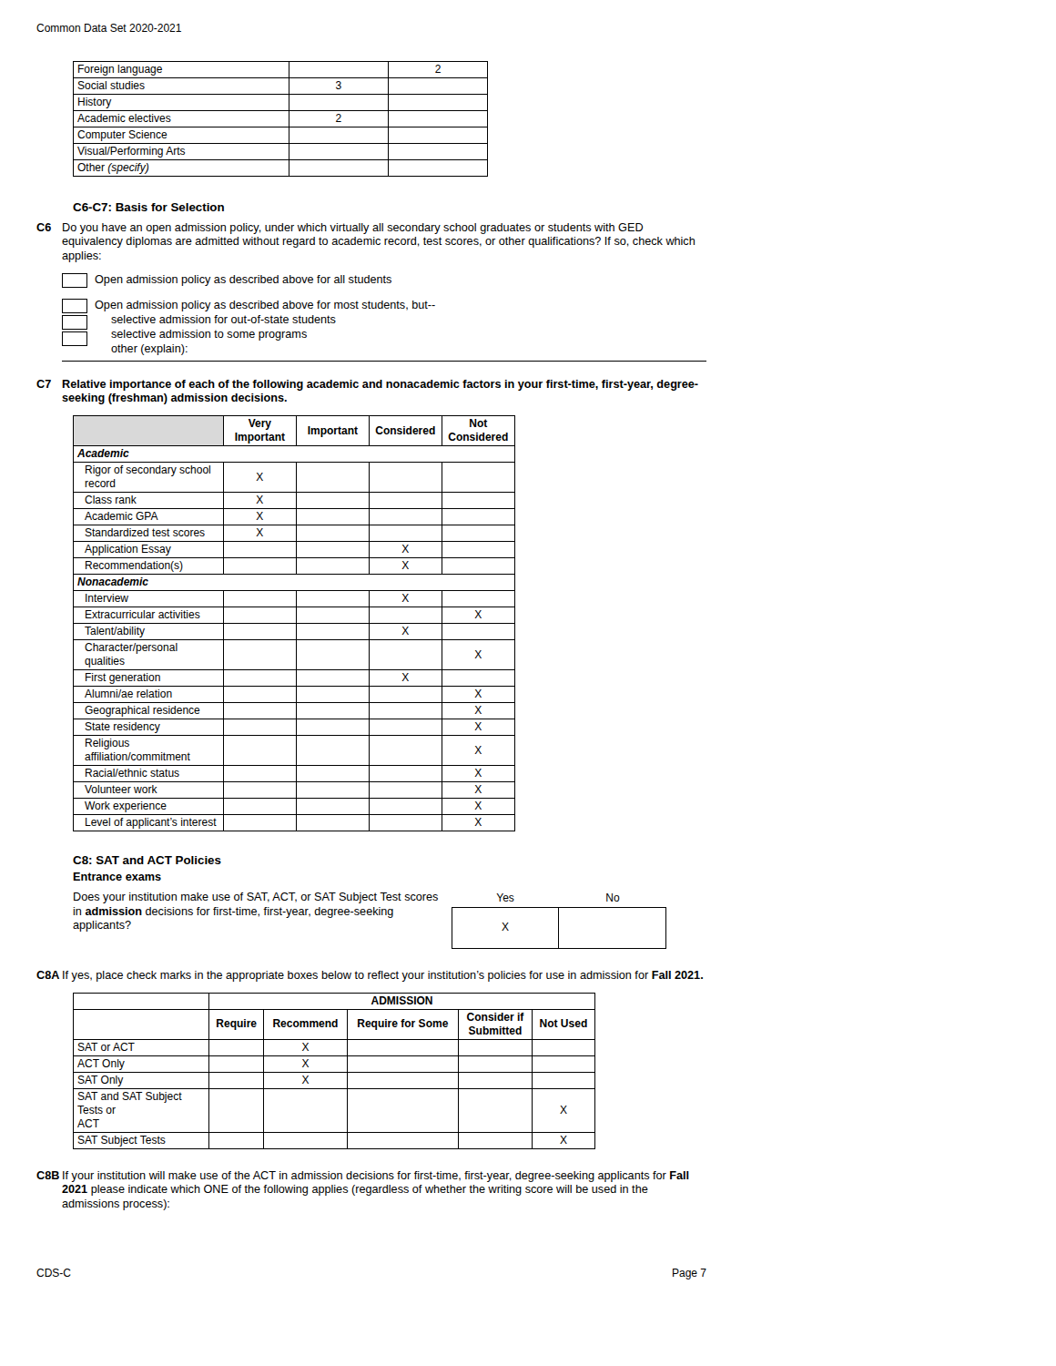Common Data Set 2020-2021
| Foreign language | | 2 |
| Social studies | 3 | |
| History | | |
| Academic electives | 2 | |
| Computer Science | | |
| Visual/Performing Arts | | |
| Other (specify) | | |
C6-C7: Basis for Selection
C6
Do you have an open admission policy, under which virtually all secondary school graduates or students with GED equivalency diplomas are admitted without regard to academic record, test scores, or other qualifications? If so, check which applies:
Open admission policy as described above for all students
Open admission policy as described above for most students, but--
selective admission for out-of-state students
selective admission to some programs
other (explain):
C7
Relative importance of each of the following academic and nonacademic factors in your first-time, first-year, degree-seeking (freshman) admission decisions.
| | Very Important | Important | Considered | Not Considered |
| --- | --- | --- | --- | --- |
| Academic |
| Rigor of secondary school record | X | | | |
| Class rank | X | | | |
| Academic GPA | X | | | |
| Standardized test scores | X | | | |
| Application Essay | | | X | |
| Recommendation(s) | | | X | |
| Nonacademic |
| Interview | | | X | |
| Extracurricular activities | | | | X |
| Talent/ability | | | X | |
| Character/personal qualities | | | | X |
| First generation | | | X | |
| Alumni/ae relation | | | | X |
| Geographical residence | | | | X |
| State residency | | | | X |
| Religious affiliation/commitment | | | | X |
| Racial/ethnic status | | | | X |
| Volunteer work | | | | X |
| Work experience | | | | X |
| Level of applicant’s interest | | | | X |
C8: SAT and ACT Policies
Entrance exams
Does your institution make use of SAT, ACT, or SAT Subject Test scores in admission decisions for first-time, first-year, degree-seeking applicants?
| Yes | No |
| --- | --- |
| X | |
C8A
If yes, place check marks in the appropriate boxes below to reflect your institution’s policies for use in admission for Fall 2021.
| | ADMISSION |
| | Require | Recommend | Require for Some | Consider if Submitted | Not Used |
| SAT or ACT | | X | | | |
| ACT Only | | X | | | |
| SAT Only | | X | | | |
| SAT and SAT Subject Tests or ACT | | | | | X |
| SAT Subject Tests | | | | | X |
C8B
If your institution will make use of the ACT in admission decisions for first-time, first-year, degree-seeking applicants for Fall 2021 please indicate which ONE of the following applies (regardless of whether the writing score will be used in the admissions process):
CDS-C
Page 7